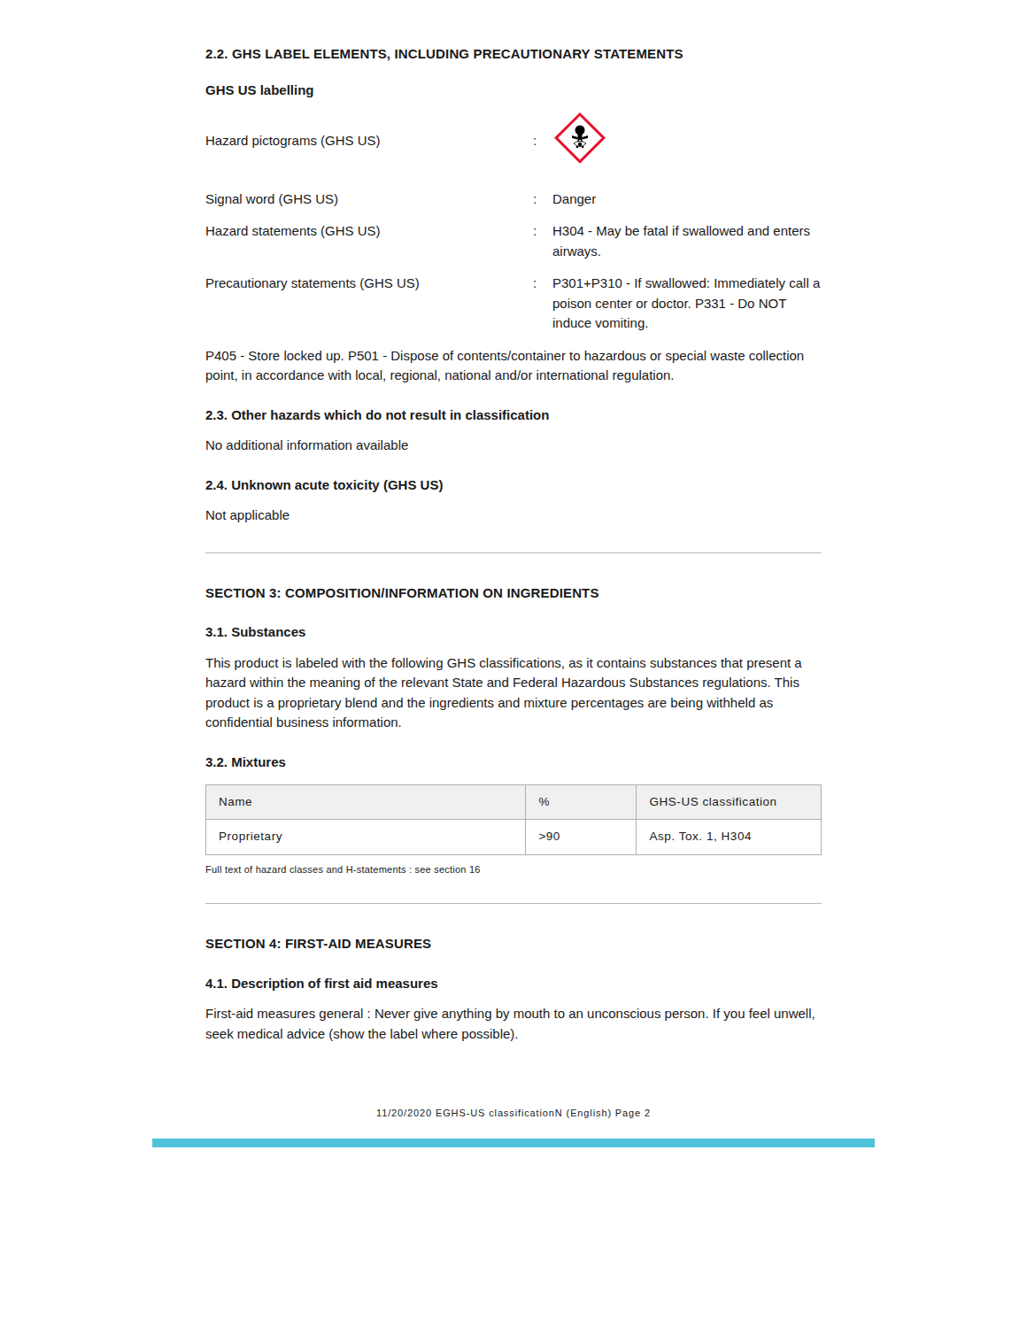2.2. GHS LABEL ELEMENTS, INCLUDING PRECAUTIONARY STATEMENTS
GHS US labelling
Hazard pictograms (GHS US)
:
Signal word (GHS US)
:
Danger
Hazard statements (GHS US)
:
H304 - May be fatal if swallowed and enters airways.
Precautionary statements (GHS US)
:
P301+P310 - If swallowed: Immediately call a poison center or doctor. P331 - Do NOT induce vomiting.
P405 - Store locked up. P501 - Dispose of contents/container to hazardous or special waste collection point, in accordance with local, regional, national and/or international regulation.
2.3. Other hazards which do not result in classification
No additional information available
2.4. Unknown acute toxicity (GHS US)
Not applicable
SECTION 3: COMPOSITION/INFORMATION ON INGREDIENTS
3.1. Substances
This product is labeled with the following GHS classifications, as it contains substances that present a hazard within the meaning of the relevant State and Federal Hazardous Substances regulations. This product is a proprietary blend and the ingredients and mixture percentages are being withheld as confidential business information.
3.2. Mixtures
| Name | % | GHS-US classification |
| --- | --- | --- |
| Proprietary | >90 | Asp. Tox. 1, H304 |
Full text of hazard classes and H-statements : see section 16
SECTION 4: FIRST-AID MEASURES
4.1. Description of first aid measures
First-aid measures general : Never give anything by mouth to an unconscious person. If you feel unwell, seek medical advice (show the label where possible).
11/20/2020 EGHS-US classificationN (English) Page 2